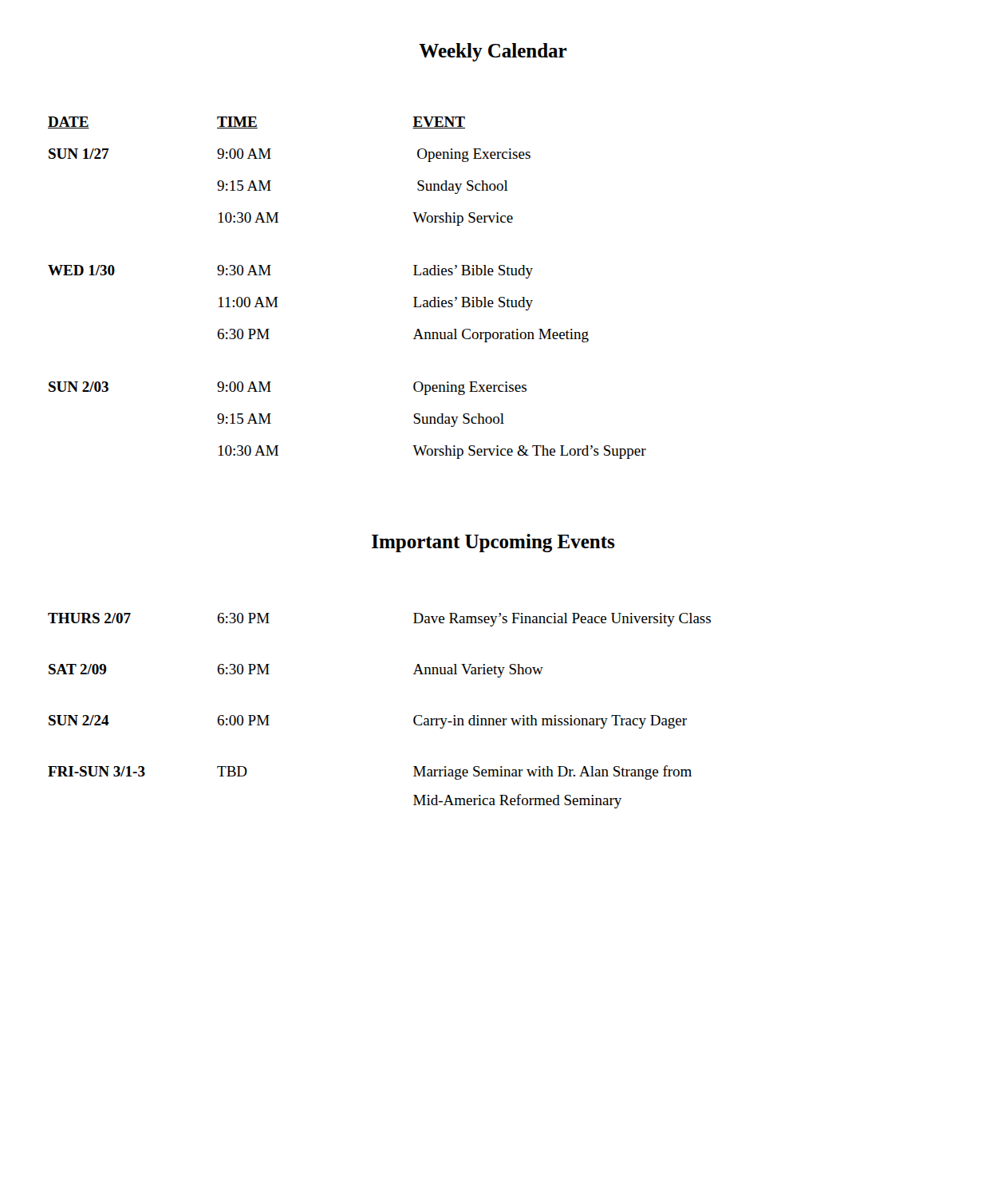Weekly Calendar
| DATE | TIME | EVENT |
| --- | --- | --- |
| SUN 1/27 | 9:00 AM | Opening Exercises |
| | 9:15 AM | Sunday School |
| | 10:30 AM | Worship Service |
| WED 1/30 | 9:30 AM | Ladies’ Bible Study |
| | 11:00 AM | Ladies’ Bible Study |
| | 6:30 PM | Annual Corporation Meeting |
| SUN 2/03 | 9:00 AM | Opening Exercises |
| | 9:15 AM | Sunday School |
| | 10:30 AM | Worship Service & The Lord’s Supper |
Important Upcoming Events
| THURS 2/07 | 6:30 PM | Dave Ramsey’s Financial Peace University Class |
| SAT 2/09 | 6:30 PM | Annual Variety Show |
| SUN 2/24 | 6:00 PM | Carry-in dinner with missionary Tracy Dager |
| FRI-SUN 3/1-3 | TBD | Marriage Seminar with Dr. Alan Strange from Mid-America Reformed Seminary |